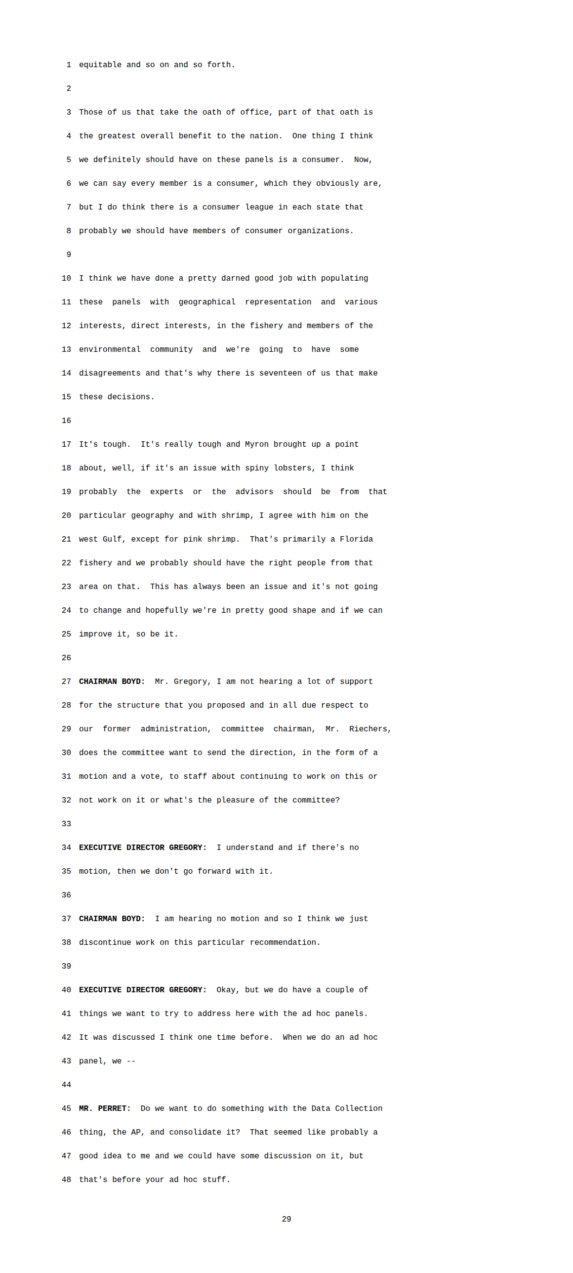1 equitable and so on and so forth.
2
3 Those of us that take the oath of office, part of that oath is
4 the greatest overall benefit to the nation. One thing I think
5 we definitely should have on these panels is a consumer. Now,
6 we can say every member is a consumer, which they obviously are,
7 but I do think there is a consumer league in each state that
8 probably we should have members of consumer organizations.
9
10 I think we have done a pretty darned good job with populating
11 these panels with geographical representation and various
12 interests, direct interests, in the fishery and members of the
13 environmental community and we're going to have some
14 disagreements and that's why there is seventeen of us that make
15 these decisions.
16
17 It's tough. It's really tough and Myron brought up a point
18 about, well, if it's an issue with spiny lobsters, I think
19 probably the experts or the advisors should be from that
20 particular geography and with shrimp, I agree with him on the
21 west Gulf, except for pink shrimp. That's primarily a Florida
22 fishery and we probably should have the right people from that
23 area on that. This has always been an issue and it's not going
24 to change and hopefully we're in pretty good shape and if we can
25 improve it, so be it.
26
27 CHAIRMAN BOYD: Mr. Gregory, I am not hearing a lot of support
28 for the structure that you proposed and in all due respect to
29 our former administration, committee chairman, Mr. Riechers,
30 does the committee want to send the direction, in the form of a
31 motion and a vote, to staff about continuing to work on this or
32 not work on it or what's the pleasure of the committee?
33
34 EXECUTIVE DIRECTOR GREGORY: I understand and if there's no
35 motion, then we don't go forward with it.
36
37 CHAIRMAN BOYD: I am hearing no motion and so I think we just
38 discontinue work on this particular recommendation.
39
40 EXECUTIVE DIRECTOR GREGORY: Okay, but we do have a couple of
41 things we want to try to address here with the ad hoc panels.
42 It was discussed I think one time before. When we do an ad hoc
43 panel, we --
44
45 MR. PERRET: Do we want to do something with the Data Collection
46 thing, the AP, and consolidate it? That seemed like probably a
47 good idea to me and we could have some discussion on it, but
48 that's before your ad hoc stuff.
29